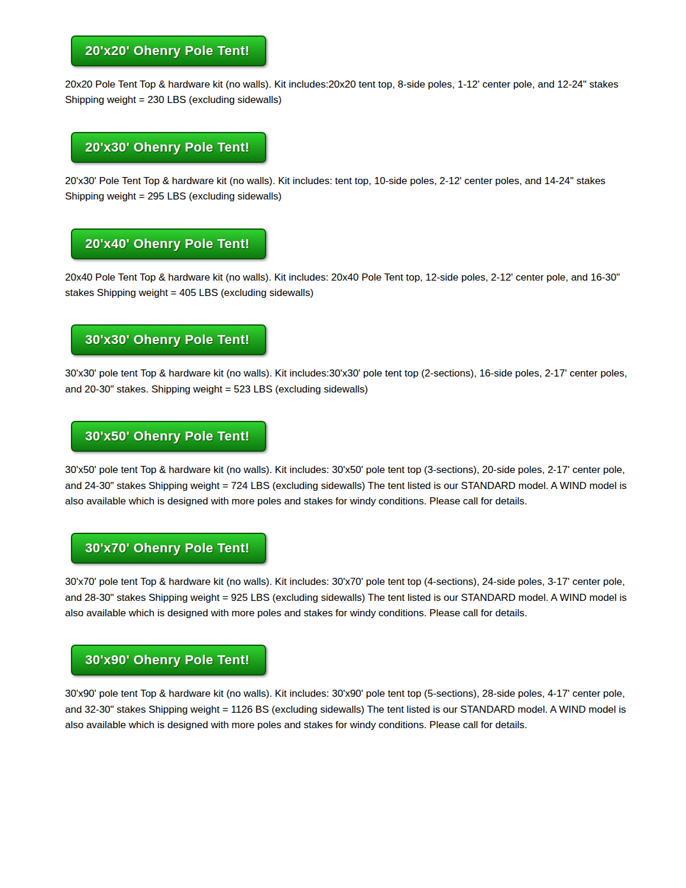20'x20' Ohenry Pole Tent!
20x20 Pole Tent Top & hardware kit (no walls). Kit includes:20x20 tent top, 8-side poles, 1-12' center pole, and 12-24" stakes Shipping weight = 230 LBS (excluding sidewalls)
20'x30' Ohenry Pole Tent!
20'x30' Pole Tent Top & hardware kit (no walls). Kit includes: tent top, 10-side poles, 2-12' center poles, and 14-24" stakes Shipping weight = 295 LBS (excluding sidewalls)
20'x40' Ohenry Pole Tent!
20x40 Pole Tent Top & hardware kit (no walls). Kit includes: 20x40 Pole Tent top, 12-side poles, 2-12' center pole, and 16-30" stakes Shipping weight = 405 LBS (excluding sidewalls)
30'x30' Ohenry Pole Tent!
30'x30' pole tent Top & hardware kit (no walls). Kit includes:30'x30' pole tent top (2-sections), 16-side poles, 2-17' center poles, and 20-30" stakes. Shipping weight = 523 LBS (excluding sidewalls)
30'x50' Ohenry Pole Tent!
30'x50' pole tent Top & hardware kit (no walls). Kit includes: 30'x50' pole tent top (3-sections), 20-side poles, 2-17' center pole, and 24-30" stakes Shipping weight = 724 LBS (excluding sidewalls) The tent listed is our STANDARD model. A WIND model is also available which is designed with more poles and stakes for windy conditions. Please call for details.
30'x70' Ohenry Pole Tent!
30'x70' pole tent Top & hardware kit (no walls). Kit includes: 30'x70' pole tent top (4-sections), 24-side poles, 3-17' center pole, and 28-30" stakes Shipping weight = 925 LBS (excluding sidewalls) The tent listed is our STANDARD model. A WIND model is also available which is designed with more poles and stakes for windy conditions. Please call for details.
30'x90' Ohenry Pole Tent!
30'x90' pole tent Top & hardware kit (no walls). Kit includes: 30'x90' pole tent top (5-sections), 28-side poles, 4-17' center pole, and 32-30" stakes Shipping weight = 1126 BS (excluding sidewalls) The tent listed is our STANDARD model. A WIND model is also available which is designed with more poles and stakes for windy conditions. Please call for details.